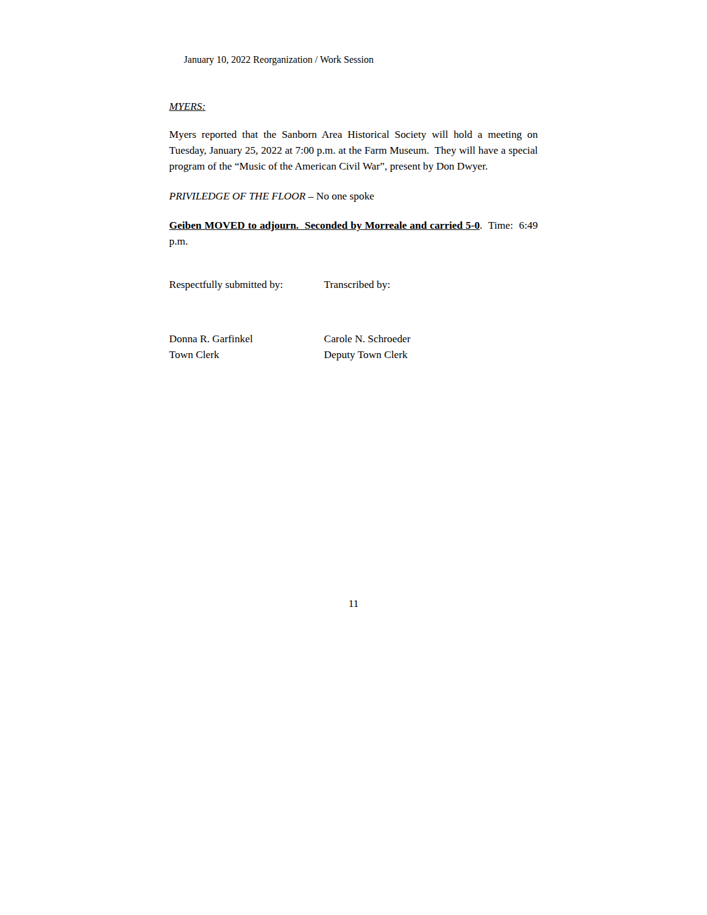January 10, 2022 Reorganization / Work Session
MYERS:
Myers reported that the Sanborn Area Historical Society will hold a meeting on Tuesday, January 25, 2022 at 7:00 p.m. at the Farm Museum. They will have a special program of the “Music of the American Civil War”, present by Don Dwyer.
PRIVILEDGE OF THE FLOOR – No one spoke
Geiben MOVED to adjourn. Seconded by Morreale and carried 5-0. Time: 6:49 p.m.
| Respectfully submitted by: | Transcribed by: |
| Donna R. Garfinkel | Carole N. Schroeder |
| Town Clerk | Deputy Town Clerk |
11